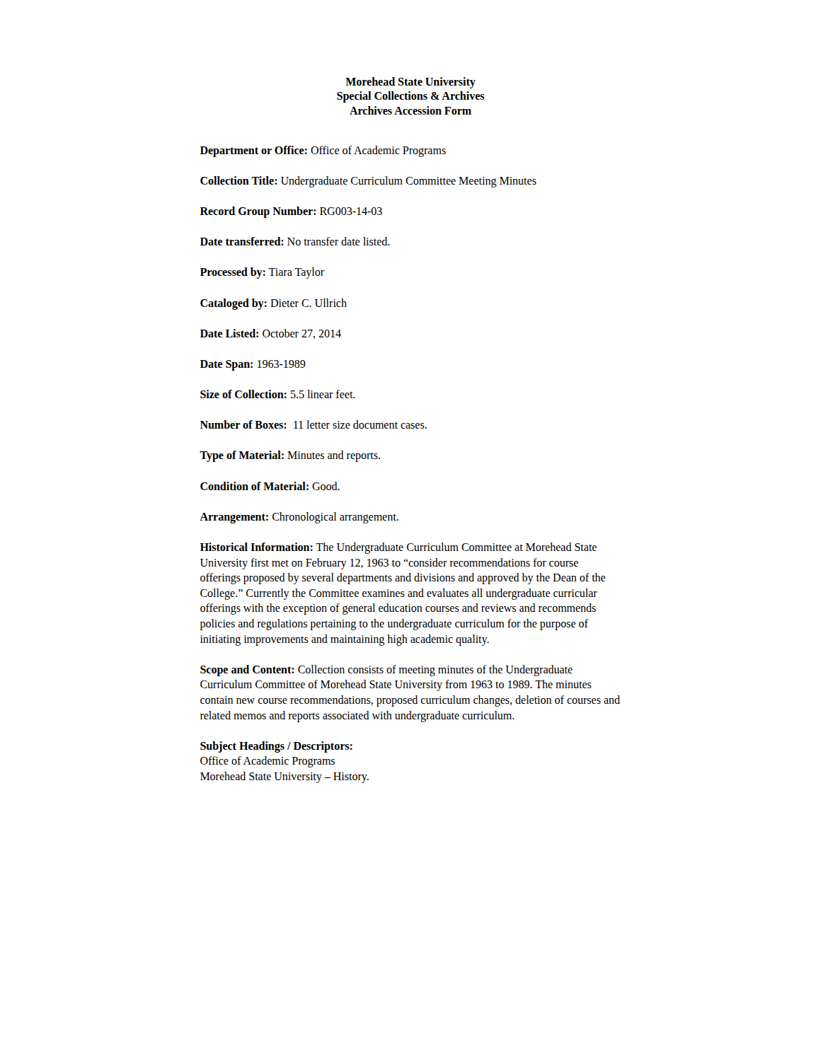Morehead State University
Special Collections & Archives
Archives Accession Form
Department or Office: Office of Academic Programs
Collection Title: Undergraduate Curriculum Committee Meeting Minutes
Record Group Number: RG003-14-03
Date transferred: No transfer date listed.
Processed by: Tiara Taylor
Cataloged by: Dieter C. Ullrich
Date Listed: October 27, 2014
Date Span: 1963-1989
Size of Collection: 5.5 linear feet.
Number of Boxes: 11 letter size document cases.
Type of Material: Minutes and reports.
Condition of Material: Good.
Arrangement: Chronological arrangement.
Historical Information: The Undergraduate Curriculum Committee at Morehead State University first met on February 12, 1963 to “consider recommendations for course offerings proposed by several departments and divisions and approved by the Dean of the College.” Currently the Committee examines and evaluates all undergraduate curricular offerings with the exception of general education courses and reviews and recommends policies and regulations pertaining to the undergraduate curriculum for the purpose of initiating improvements and maintaining high academic quality.
Scope and Content: Collection consists of meeting minutes of the Undergraduate Curriculum Committee of Morehead State University from 1963 to 1989. The minutes contain new course recommendations, proposed curriculum changes, deletion of courses and related memos and reports associated with undergraduate curriculum.
Subject Headings / Descriptors:
Office of Academic Programs
Morehead State University – History.